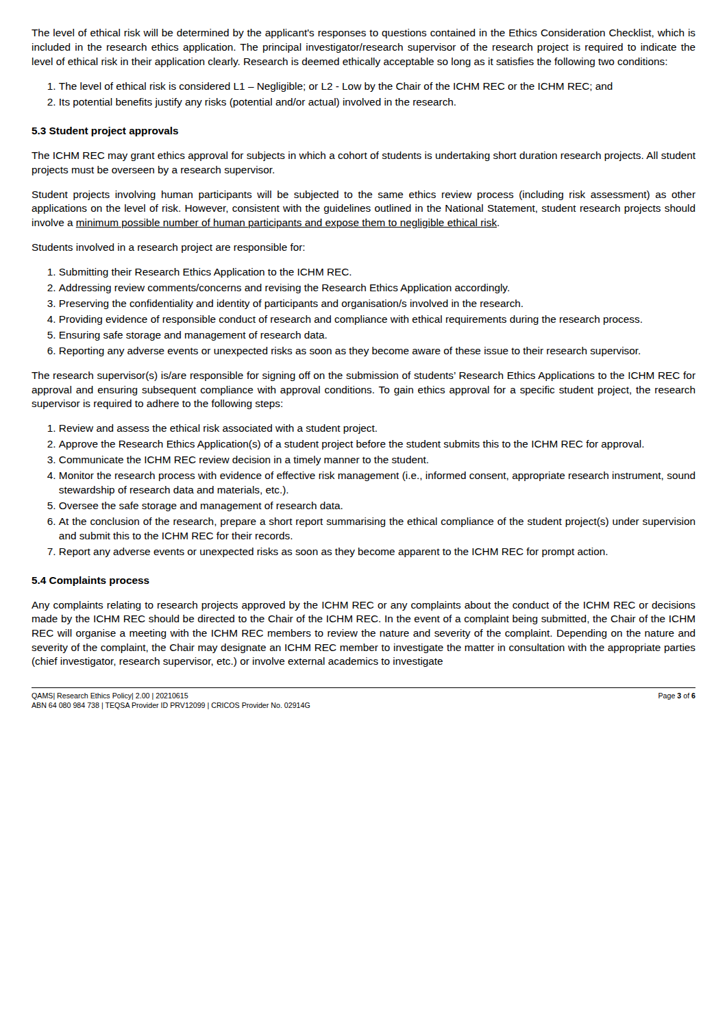The level of ethical risk will be determined by the applicant's responses to questions contained in the Ethics Consideration Checklist, which is included in the research ethics application. The principal investigator/research supervisor of the research project is required to indicate the level of ethical risk in their application clearly. Research is deemed ethically acceptable so long as it satisfies the following two conditions:
The level of ethical risk is considered L1 – Negligible; or L2 - Low by the Chair of the ICHM REC or the ICHM REC; and
Its potential benefits justify any risks (potential and/or actual) involved in the research.
5.3 Student project approvals
The ICHM REC may grant ethics approval for subjects in which a cohort of students is undertaking short duration research projects. All student projects must be overseen by a research supervisor.
Student projects involving human participants will be subjected to the same ethics review process (including risk assessment) as other applications on the level of risk. However, consistent with the guidelines outlined in the National Statement, student research projects should involve a minimum possible number of human participants and expose them to negligible ethical risk.
Students involved in a research project are responsible for:
Submitting their Research Ethics Application to the ICHM REC.
Addressing review comments/concerns and revising the Research Ethics Application accordingly.
Preserving the confidentiality and identity of participants and organisation/s involved in the research.
Providing evidence of responsible conduct of research and compliance with ethical requirements during the research process.
Ensuring safe storage and management of research data.
Reporting any adverse events or unexpected risks as soon as they become aware of these issue to their research supervisor.
The research supervisor(s) is/are responsible for signing off on the submission of students’ Research Ethics Applications to the ICHM REC for approval and ensuring subsequent compliance with approval conditions. To gain ethics approval for a specific student project, the research supervisor is required to adhere to the following steps:
Review and assess the ethical risk associated with a student project.
Approve the Research Ethics Application(s) of a student project before the student submits this to the ICHM REC for approval.
Communicate the ICHM REC review decision in a timely manner to the student.
Monitor the research process with evidence of effective risk management (i.e., informed consent, appropriate research instrument, sound stewardship of research data and materials, etc.).
Oversee the safe storage and management of research data.
At the conclusion of the research, prepare a short report summarising the ethical compliance of the student project(s) under supervision and submit this to the ICHM REC for their records.
Report any adverse events or unexpected risks as soon as they become apparent to the ICHM REC for prompt action.
5.4 Complaints process
Any complaints relating to research projects approved by the ICHM REC or any complaints about the conduct of the ICHM REC or decisions made by the ICHM REC should be directed to the Chair of the ICHM REC. In the event of a complaint being submitted, the Chair of the ICHM REC will organise a meeting with the ICHM REC members to review the nature and severity of the complaint. Depending on the nature and severity of the complaint, the Chair may designate an ICHM REC member to investigate the matter in consultation with the appropriate parties (chief investigator, research supervisor, etc.) or involve external academics to investigate
QAMS| Research Ethics Policy| 2.00 | 20210615
ABN 64 080 984 738 | TEQSA Provider ID PRV12099 | CRICOS Provider No. 02914G
Page 3 of 6